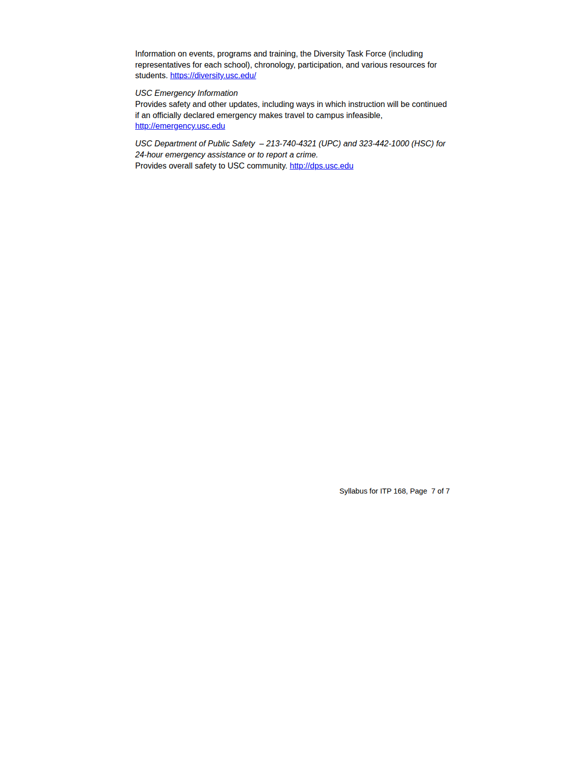Information on events, programs and training, the Diversity Task Force (including representatives for each school), chronology, participation, and various resources for students. https://diversity.usc.edu/
USC Emergency Information
Provides safety and other updates, including ways in which instruction will be continued if an officially declared emergency makes travel to campus infeasible, http://emergency.usc.edu
USC Department of Public Safety – 213-740-4321 (UPC) and 323-442-1000 (HSC) for 24-hour emergency assistance or to report a crime.
Provides overall safety to USC community. http://dps.usc.edu
Syllabus for ITP 168, Page 7 of 7